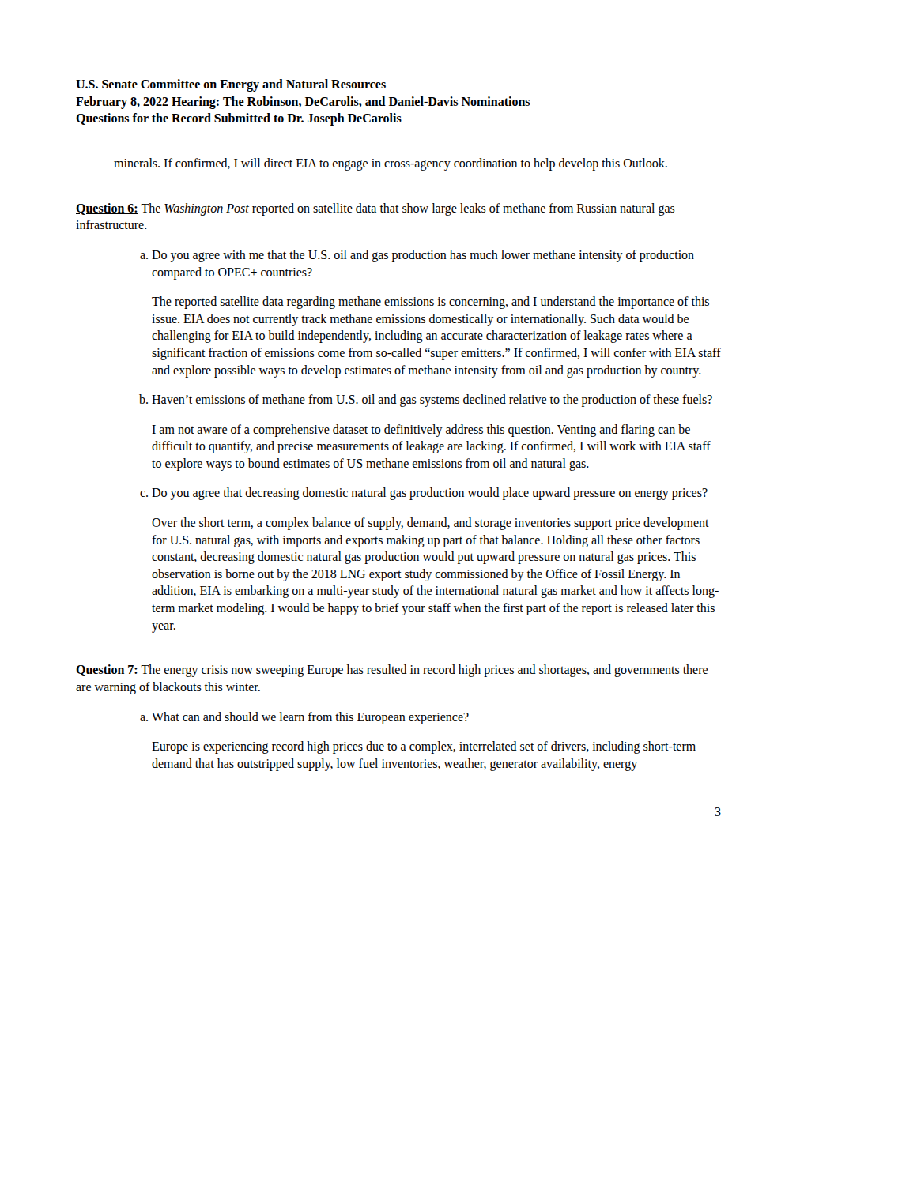U.S. Senate Committee on Energy and Natural Resources
February 8, 2022 Hearing: The Robinson, DeCarolis, and Daniel-Davis Nominations
Questions for the Record Submitted to Dr. Joseph DeCarolis
minerals. If confirmed, I will direct EIA to engage in cross-agency coordination to help develop this Outlook.
Question 6: The Washington Post reported on satellite data that show large leaks of methane from Russian natural gas infrastructure.
Do you agree with me that the U.S. oil and gas production has much lower methane intensity of production compared to OPEC+ countries?
The reported satellite data regarding methane emissions is concerning, and I understand the importance of this issue. EIA does not currently track methane emissions domestically or internationally. Such data would be challenging for EIA to build independently, including an accurate characterization of leakage rates where a significant fraction of emissions come from so-called “super emitters.” If confirmed, I will confer with EIA staff and explore possible ways to develop estimates of methane intensity from oil and gas production by country.
Haven’t emissions of methane from U.S. oil and gas systems declined relative to the production of these fuels?
I am not aware of a comprehensive dataset to definitively address this question. Venting and flaring can be difficult to quantify, and precise measurements of leakage are lacking. If confirmed, I will work with EIA staff to explore ways to bound estimates of US methane emissions from oil and natural gas.
Do you agree that decreasing domestic natural gas production would place upward pressure on energy prices?
Over the short term, a complex balance of supply, demand, and storage inventories support price development for U.S. natural gas, with imports and exports making up part of that balance. Holding all these other factors constant, decreasing domestic natural gas production would put upward pressure on natural gas prices. This observation is borne out by the 2018 LNG export study commissioned by the Office of Fossil Energy. In addition, EIA is embarking on a multi-year study of the international natural gas market and how it affects long-term market modeling. I would be happy to brief your staff when the first part of the report is released later this year.
Question 7: The energy crisis now sweeping Europe has resulted in record high prices and shortages, and governments there are warning of blackouts this winter.
What can and should we learn from this European experience?
Europe is experiencing record high prices due to a complex, interrelated set of drivers, including short-term demand that has outstripped supply, low fuel inventories, weather, generator availability, energy
3